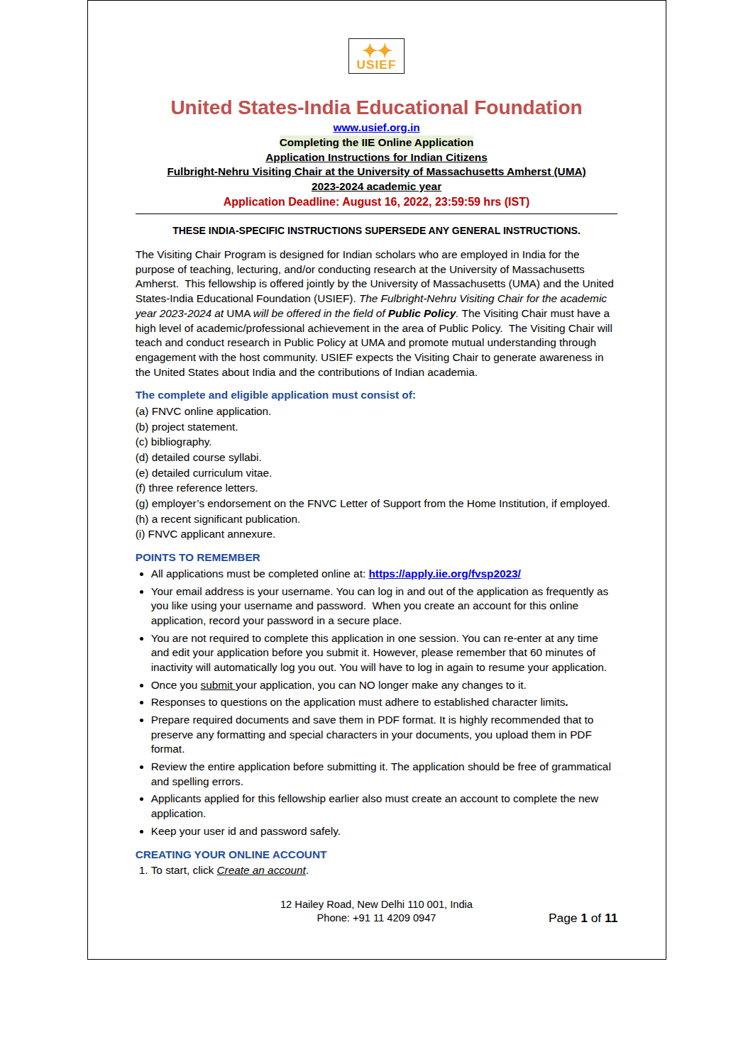✦✦ USIEF
United States-India Educational Foundation
www.usief.org.in
Completing the IIE Online Application
Application Instructions for Indian Citizens
Fulbright-Nehru Visiting Chair at the University of Massachusetts Amherst (UMA)
2023-2024 academic year
Application Deadline: August 16, 2022, 23:59:59 hrs (IST)
THESE INDIA-SPECIFIC INSTRUCTIONS SUPERSEDE ANY GENERAL INSTRUCTIONS.
The Visiting Chair Program is designed for Indian scholars who are employed in India for the purpose of teaching, lecturing, and/or conducting research at the University of Massachusetts Amherst. This fellowship is offered jointly by the University of Massachusetts (UMA) and the United States-India Educational Foundation (USIEF). The Fulbright-Nehru Visiting Chair for the academic year 2023-2024 at UMA will be offered in the field of Public Policy. The Visiting Chair must have a high level of academic/professional achievement in the area of Public Policy. The Visiting Chair will teach and conduct research in Public Policy at UMA and promote mutual understanding through engagement with the host community. USIEF expects the Visiting Chair to generate awareness in the United States about India and the contributions of Indian academia.
The complete and eligible application must consist of:
(a) FNVC online application.
(b) project statement.
(c) bibliography.
(d) detailed course syllabi.
(e) detailed curriculum vitae.
(f) three reference letters.
(g) employer’s endorsement on the FNVC Letter of Support from the Home Institution, if employed.
(h) a recent significant publication.
(i) FNVC applicant annexure.
POINTS TO REMEMBER
All applications must be completed online at: https://apply.iie.org/fvsp2023/
Your email address is your username. You can log in and out of the application as frequently as you like using your username and password. When you create an account for this online application, record your password in a secure place.
You are not required to complete this application in one session. You can re-enter at any time and edit your application before you submit it. However, please remember that 60 minutes of inactivity will automatically log you out. You will have to log in again to resume your application.
Once you submit your application, you can NO longer make any changes to it.
Responses to questions on the application must adhere to established character limits.
Prepare required documents and save them in PDF format. It is highly recommended that to preserve any formatting and special characters in your documents, you upload them in PDF format.
Review the entire application before submitting it. The application should be free of grammatical and spelling errors.
Applicants applied for this fellowship earlier also must create an account to complete the new application.
Keep your user id and password safely.
CREATING YOUR ONLINE ACCOUNT
To start, click Create an account.
12 Hailey Road, New Delhi 110 001, India
Phone: +91 11 4209 0947
Page 1 of 11